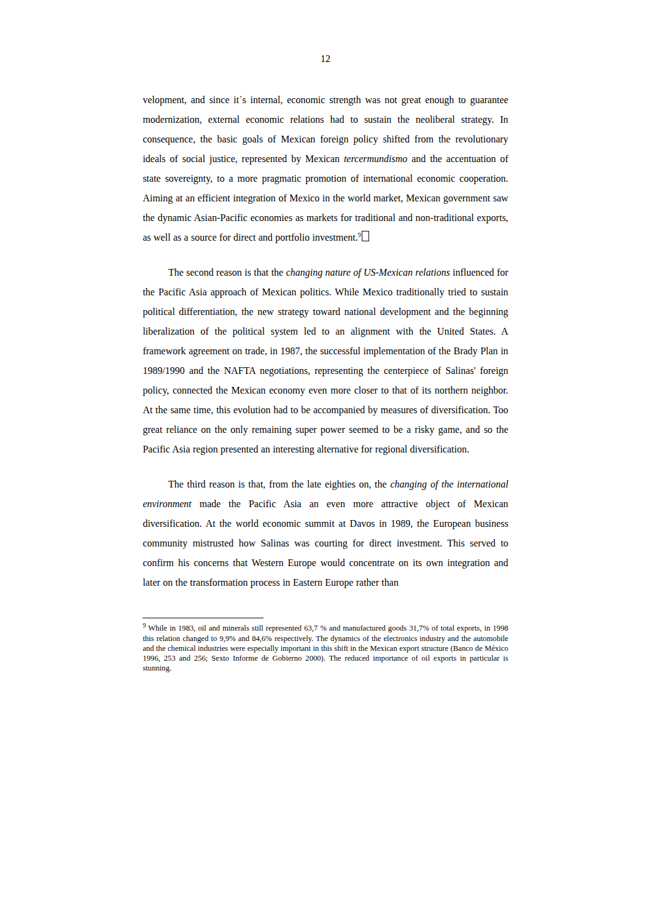12
velopment, and since it´s internal, economic strength was not great enough to guarantee modernization, external economic relations had to sustain the neoliberal strategy. In consequence, the basic goals of Mexican foreign policy shifted from the revolutionary ideals of social justice, represented by Mexican tercermundismo and the accentuation of state sovereignty, to a more pragmatic promotion of international economic cooperation. Aiming at an efficient integration of Mexico in the world market, Mexican government saw the dynamic Asian-Pacific economies as markets for traditional and non-traditional exports, as well as a source for direct and portfolio investment.9
The second reason is that the changing nature of US-Mexican relations influenced for the Pacific Asia approach of Mexican politics. While Mexico traditionally tried to sustain political differentiation, the new strategy toward national development and the beginning liberalization of the political system led to an alignment with the United States. A framework agreement on trade, in 1987, the successful implementation of the Brady Plan in 1989/1990 and the NAFTA negotiations, representing the centerpiece of Salinas' foreign policy, connected the Mexican economy even more closer to that of its northern neighbor. At the same time, this evolution had to be accompanied by measures of diversification. Too great reliance on the only remaining super power seemed to be a risky game, and so the Pacific Asia region presented an interesting alternative for regional diversification.
The third reason is that, from the late eighties on, the changing of the international environment made the Pacific Asia an even more attractive object of Mexican diversification. At the world economic summit at Davos in 1989, the European business community mistrusted how Salinas was courting for direct investment. This served to confirm his concerns that Western Europe would concentrate on its own integration and later on the transformation process in Eastern Europe rather than
9 While in 1983, oil and minerals still represented 63,7 % and manufactured goods 31,7% of total exports, in 1998 this relation changed to 9,9% and 84,6% respectively. The dynamics of the electronics industry and the automobile and the chemical industries were especially important in this shift in the Mexican export structure (Banco de México 1996, 253 and 256; Sexto Informe de Gobierno 2000). The reduced importance of oil exports in particular is stunning.